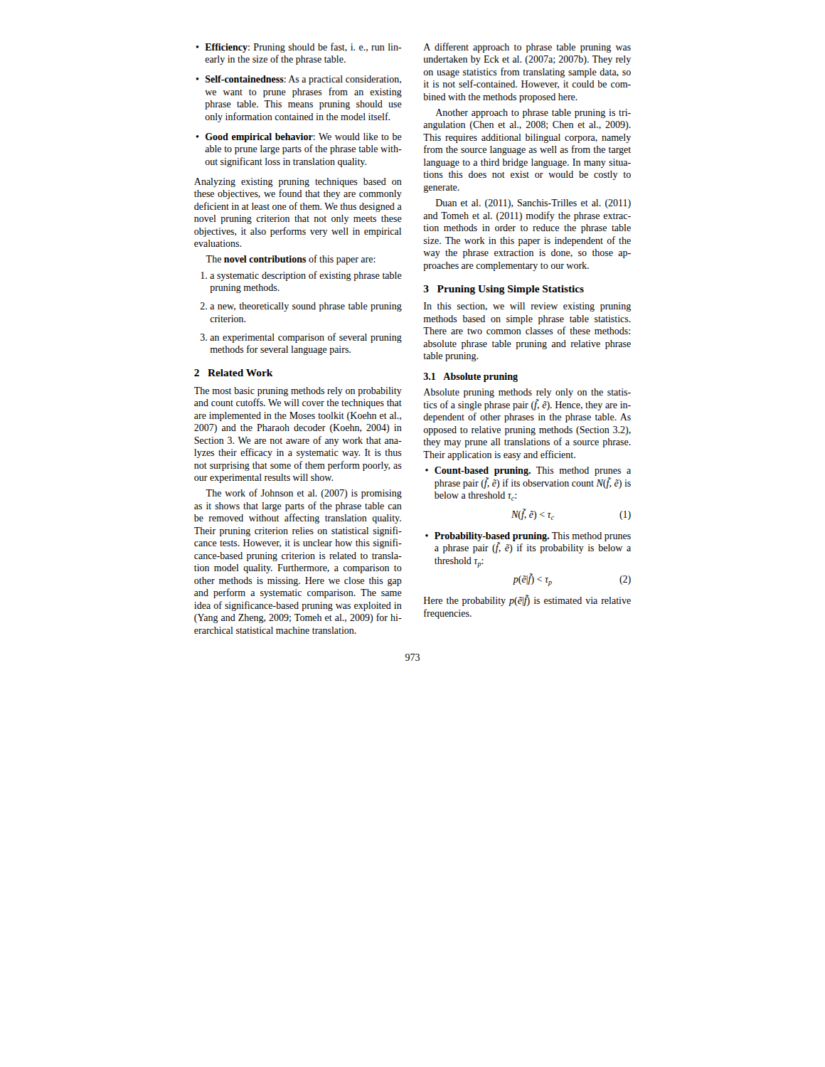Efficiency: Pruning should be fast, i. e., run linearly in the size of the phrase table.
Self-containedness: As a practical consideration, we want to prune phrases from an existing phrase table. This means pruning should use only information contained in the model itself.
Good empirical behavior: We would like to be able to prune large parts of the phrase table without significant loss in translation quality.
Analyzing existing pruning techniques based on these objectives, we found that they are commonly deficient in at least one of them. We thus designed a novel pruning criterion that not only meets these objectives, it also performs very well in empirical evaluations.
The novel contributions of this paper are:
a systematic description of existing phrase table pruning methods.
a new, theoretically sound phrase table pruning criterion.
an experimental comparison of several pruning methods for several language pairs.
2 Related Work
The most basic pruning methods rely on probability and count cutoffs. We will cover the techniques that are implemented in the Moses toolkit (Koehn et al., 2007) and the Pharaoh decoder (Koehn, 2004) in Section 3. We are not aware of any work that analyzes their efficacy in a systematic way. It is thus not surprising that some of them perform poorly, as our experimental results will show.
The work of Johnson et al. (2007) is promising as it shows that large parts of the phrase table can be removed without affecting translation quality. Their pruning criterion relies on statistical significance tests. However, it is unclear how this significance-based pruning criterion is related to translation model quality. Furthermore, a comparison to other methods is missing. Here we close this gap and perform a systematic comparison. The same idea of significance-based pruning was exploited in (Yang and Zheng, 2009; Tomeh et al., 2009) for hierarchical statistical machine translation.
A different approach to phrase table pruning was undertaken by Eck et al. (2007a; 2007b). They rely on usage statistics from translating sample data, so it is not self-contained. However, it could be combined with the methods proposed here.
Another approach to phrase table pruning is triangulation (Chen et al., 2008; Chen et al., 2009). This requires additional bilingual corpora, namely from the source language as well as from the target language to a third bridge language. In many situations this does not exist or would be costly to generate.
Duan et al. (2011), Sanchis-Trilles et al. (2011) and Tomeh et al. (2011) modify the phrase extraction methods in order to reduce the phrase table size. The work in this paper is independent of the way the phrase extraction is done, so those approaches are complementary to our work.
3 Pruning Using Simple Statistics
In this section, we will review existing pruning methods based on simple phrase table statistics. There are two common classes of these methods: absolute phrase table pruning and relative phrase table pruning.
3.1 Absolute pruning
Absolute pruning methods rely only on the statistics of a single phrase pair (f̃, ẽ). Hence, they are independent of other phrases in the phrase table. As opposed to relative pruning methods (Section 3.2), they may prune all translations of a source phrase. Their application is easy and efficient.
Count-based pruning. This method prunes a phrase pair (f̃, ẽ) if its observation count N(f̃, ẽ) is below a threshold τc:
N(f̃, ẽ) < τc (1)
Probability-based pruning. This method prunes a phrase pair (f̃, ẽ) if its probability is below a threshold τp:
p(ẽ|f̃) < τp (2)
Here the probability p(ẽ|f̃) is estimated via relative frequencies.
973